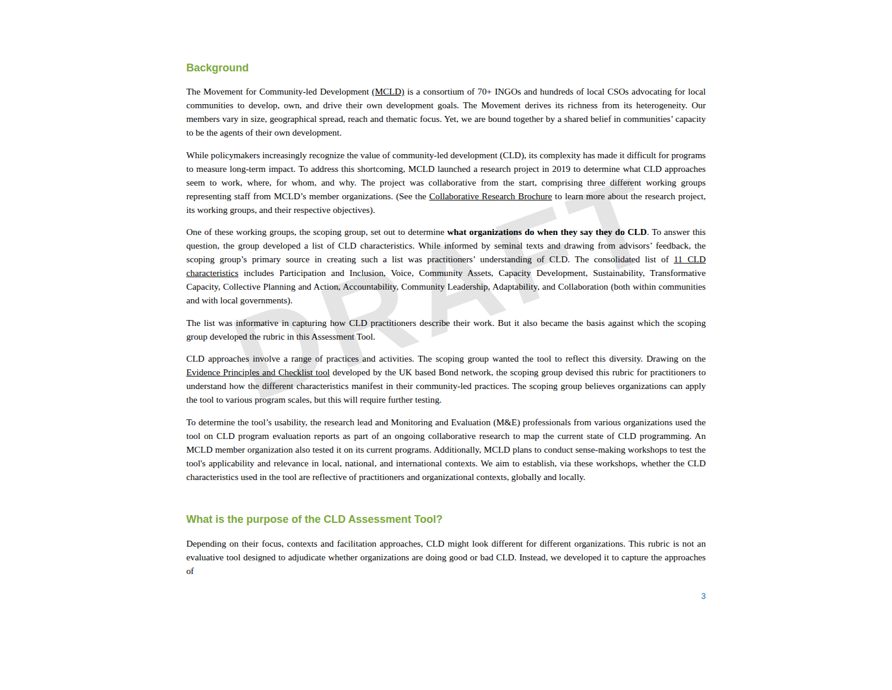DRAFT
Background
The Movement for Community-led Development (MCLD) is a consortium of 70+ INGOs and hundreds of local CSOs advocating for local communities to develop, own, and drive their own development goals. The Movement derives its richness from its heterogeneity. Our members vary in size, geographical spread, reach and thematic focus. Yet, we are bound together by a shared belief in communities’ capacity to be the agents of their own development.
While policymakers increasingly recognize the value of community-led development (CLD), its complexity has made it difficult for programs to measure long-term impact. To address this shortcoming, MCLD launched a research project in 2019 to determine what CLD approaches seem to work, where, for whom, and why. The project was collaborative from the start, comprising three different working groups representing staff from MCLD’s member organizations. (See the Collaborative Research Brochure to learn more about the research project, its working groups, and their respective objectives).
One of these working groups, the scoping group, set out to determine what organizations do when they say they do CLD. To answer this question, the group developed a list of CLD characteristics. While informed by seminal texts and drawing from advisors’ feedback, the scoping group’s primary source in creating such a list was practitioners’ understanding of CLD. The consolidated list of 11 CLD characteristics includes Participation and Inclusion, Voice, Community Assets, Capacity Development, Sustainability, Transformative Capacity, Collective Planning and Action, Accountability, Community Leadership, Adaptability, and Collaboration (both within communities and with local governments).
The list was informative in capturing how CLD practitioners describe their work. But it also became the basis against which the scoping group developed the rubric in this Assessment Tool.
CLD approaches involve a range of practices and activities. The scoping group wanted the tool to reflect this diversity. Drawing on the Evidence Principles and Checklist tool developed by the UK based Bond network, the scoping group devised this rubric for practitioners to understand how the different characteristics manifest in their community-led practices. The scoping group believes organizations can apply the tool to various program scales, but this will require further testing.
To determine the tool’s usability, the research lead and Monitoring and Evaluation (M&E) professionals from various organizations used the tool on CLD program evaluation reports as part of an ongoing collaborative research to map the current state of CLD programming. An MCLD member organization also tested it on its current programs. Additionally, MCLD plans to conduct sense-making workshops to test the tool's applicability and relevance in local, national, and international contexts. We aim to establish, via these workshops, whether the CLD characteristics used in the tool are reflective of practitioners and organizational contexts, globally and locally.
What is the purpose of the CLD Assessment Tool?
Depending on their focus, contexts and facilitation approaches, CLD might look different for different organizations. This rubric is not an evaluative tool designed to adjudicate whether organizations are doing good or bad CLD. Instead, we developed it to capture the approaches of
3